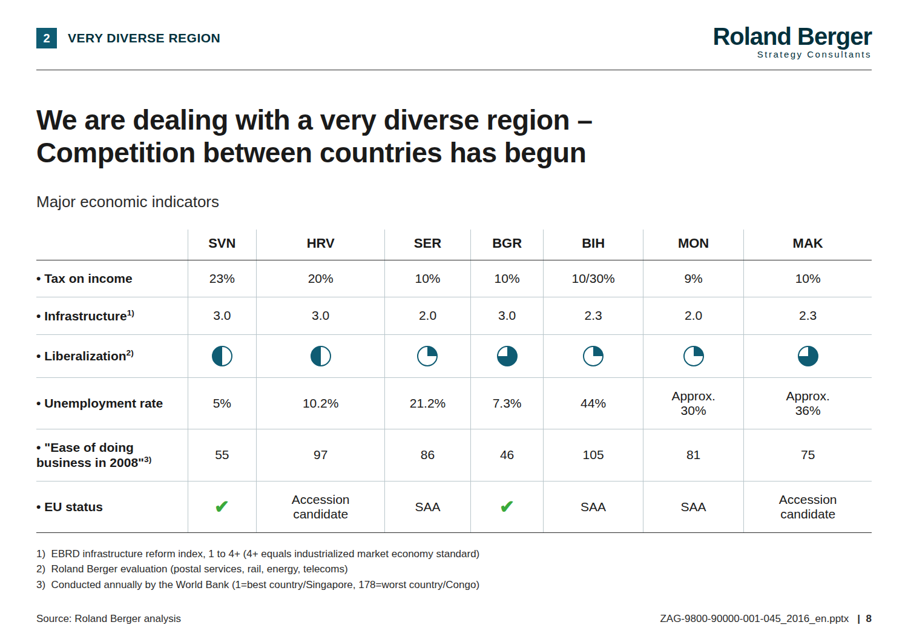2
VERY DIVERSE REGION
Roland Berger
Strategy Consultants
We are dealing with a very diverse region –
Competition between countries has begun
Major economic indicators
| | SVN | HRV | SER | BGR | BIH | MON | MAK |
| --- | --- | --- | --- | --- | --- | --- | --- |
| Tax on income | 23% | 20% | 10% | 10% | 10/30% | 9% | 10% |
| Infrastructure 1) | 3.0 | 3.0 | 2.0 | 3.0 | 2.3 | 2.0 | 2.3 |
| Liberalization 2) | | | | | | | |
| Unemployment rate | 5% | 10.2% | 21.2% | 7.3% | 44% | Approx. 30% | Approx. 36% |
| "Ease of doing business in 2008" 3) | 55 | 97 | 86 | 46 | 105 | 81 | 75 |
| EU status | ✔ | Accession candidate | SAA | ✔ | SAA | SAA | Accession candidate |
1) EBRD infrastructure reform index, 1 to 4+ (4+ equals industrialized market economy standard)
2) Roland Berger evaluation (postal services, rail, energy, telecoms)
3) Conducted annually by the World Bank (1=best country/Singapore, 178=worst country/Congo)
Source: Roland Berger analysis
ZAG-9800-90000-001-045_2016_en.pptx| 8